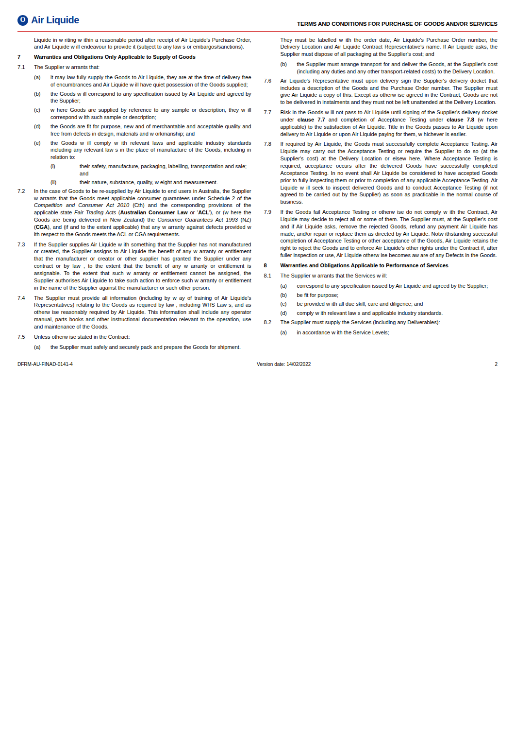O
Air Liquide
TERMS AND CONDITIONS FOR PURCHASE OF GOODS AND/OR SERVICES
Liquide in w riting w ithin a reasonable period after receipt of Air Liquide's Purchase Order, and Air Liquide w ill endeavour to provide it (subject to any law s or embargos/sanctions).
7
Warranties and Obligations Only Applicable to Supply of Goods
7.1
The Supplier w arrants that:
(a)
it may law fully supply the Goods to Air Liquide, they are at the time of delivery free of encumbrances and Air Liquide w ill have quiet possession of the Goods supplied;
(b)
the Goods w ill correspond to any specification issued by Air Liquide and agreed by the Supplier;
(c)
w here Goods are supplied by reference to any sample or description, they w ill correspond w ith such sample or description;
(d)
the Goods are fit for purpose, new and of merchantable and acceptable quality and free from defects in design, materials and w orkmanship; and
(e)
the Goods w ill comply w ith relevant laws and applicable industry standards including any relevant law s in the place of manufacture of the Goods, including in relation to:
(i)
their safety, manufacture, packaging, labelling, transportation and sale; and
(ii)
their nature, substance, quality, w eight and measurement.
7.2
In the case of Goods to be re-supplied by Air Liquide to end users in Australia, the Supplier w arrants that the Goods meet applicable consumer guarantees under Schedule 2 of the Competition and Consumer Act 2010 (Cth) and the corresponding provisions of the applicable state Fair Trading Acts (Australian Consumer Law or 'ACL'), or (w here the Goods are being delivered in New Zealand) the Consumer Guarantees Act 1993 (NZ) (CGA), and (if and to the extent applicable) that any w arranty against defects provided w ith respect to the Goods meets the ACL or CGA requirements.
7.3
If the Supplier supplies Air Liquide w ith something that the Supplier has not manufactured or created, the Supplier assigns to Air Liquide the benefit of any w arranty or entitlement that the manufacturer or creator or other supplier has granted the Supplier under any contract or by law , to the extent that the benefit of any w arranty or entitlement is assignable. To the extent that such w arranty or entitlement cannot be assigned, the Supplier authorises Air Liquide to take such action to enforce such w arranty or entitlement in the name of the Supplier against the manufacturer or such other person.
7.4
The Supplier must provide all information (including by w ay of training of Air Liquide's Representatives) relating to the Goods as required by law , including WHS Law s, and as otherw ise reasonably required by Air Liquide. This information shall include any operator manual, parts books and other instructional documentation relevant to the operation, use and maintenance of the Goods.
7.5
Unless otherw ise stated in the Contract:
(a)
the Supplier must safely and securely pack and prepare the Goods for shipment.
They must be labelled w ith the order date, Air Liquide's Purchase Order number, the Delivery Location and Air Liquide Contract Representative's name. If Air Liquide asks, the Supplier must dispose of all packaging at the Supplier's cost; and
(b) the Supplier must arrange transport for and deliver the Goods, at the Supplier's cost (including any duties and any other transport-related costs) to the Delivery Location.
7.6
Air Liquide's Representative must upon delivery sign the Supplier's delivery docket that includes a description of the Goods and the Purchase Order number. The Supplier must give Air Liquide a copy of this. Except as otherw ise agreed in the Contract, Goods are not to be delivered in instalments and they must not be left unattended at the Delivery Location.
7.7
Risk in the Goods w ill not pass to Air Liquide until signing of the Supplier's delivery docket under clause 7.7 and completion of Acceptance Testing under clause 7.8 (w here applicable) to the satisfaction of Air Liquide. Title in the Goods passes to Air Liquide upon delivery to Air Liquide or upon Air Liquide paying for them, w hichever is earlier.
7.8
If required by Air Liquide, the Goods must successfully complete Acceptance Testing. Air Liquide may carry out the Acceptance Testing or require the Supplier to do so (at the Supplier's cost) at the Delivery Location or elsew here. Where Acceptance Testing is required, acceptance occurs after the delivered Goods have successfully completed Acceptance Testing. In no event shall Air Liquide be considered to have accepted Goods prior to fully inspecting them or prior to completion of any applicable Acceptance Testing. Air Liquide w ill seek to inspect delivered Goods and to conduct Acceptance Testing (if not agreed to be carried out by the Supplier) as soon as practicable in the normal course of business.
7.9
If the Goods fail Acceptance Testing or otherw ise do not comply w ith the Contract, Air Liquide may decide to reject all or some of them. The Supplier must, at the Supplier's cost and if Air Liquide asks, remove the rejected Goods, refund any payment Air Liquide has made, and/or repair or replace them as directed by Air Liquide. Notw ithstanding successful completion of Acceptance Testing or other acceptance of the Goods, Air Liquide retains the right to reject the Goods and to enforce Air Liquide's other rights under the Contract if, after fuller inspection or use, Air Liquide otherw ise becomes aw are of any Defects in the Goods.
8
Warranties and Obligations Applicable to Performance of Services
8.1
The Supplier w arrants that the Services w ill:
(a)
correspond to any specification issued by Air Liquide and agreed by the Supplier;
(b)
be fit for purpose;
(c)
be provided w ith all due skill, care and diligence; and
(d)
comply w ith relevant law s and applicable industry standards.
8.2
The Supplier must supply the Services (including any Deliverables):
(a)
in accordance w ith the Service Levels;
DFRM-AU-FINAD-0141-4
Version date: 14/02/2022
2